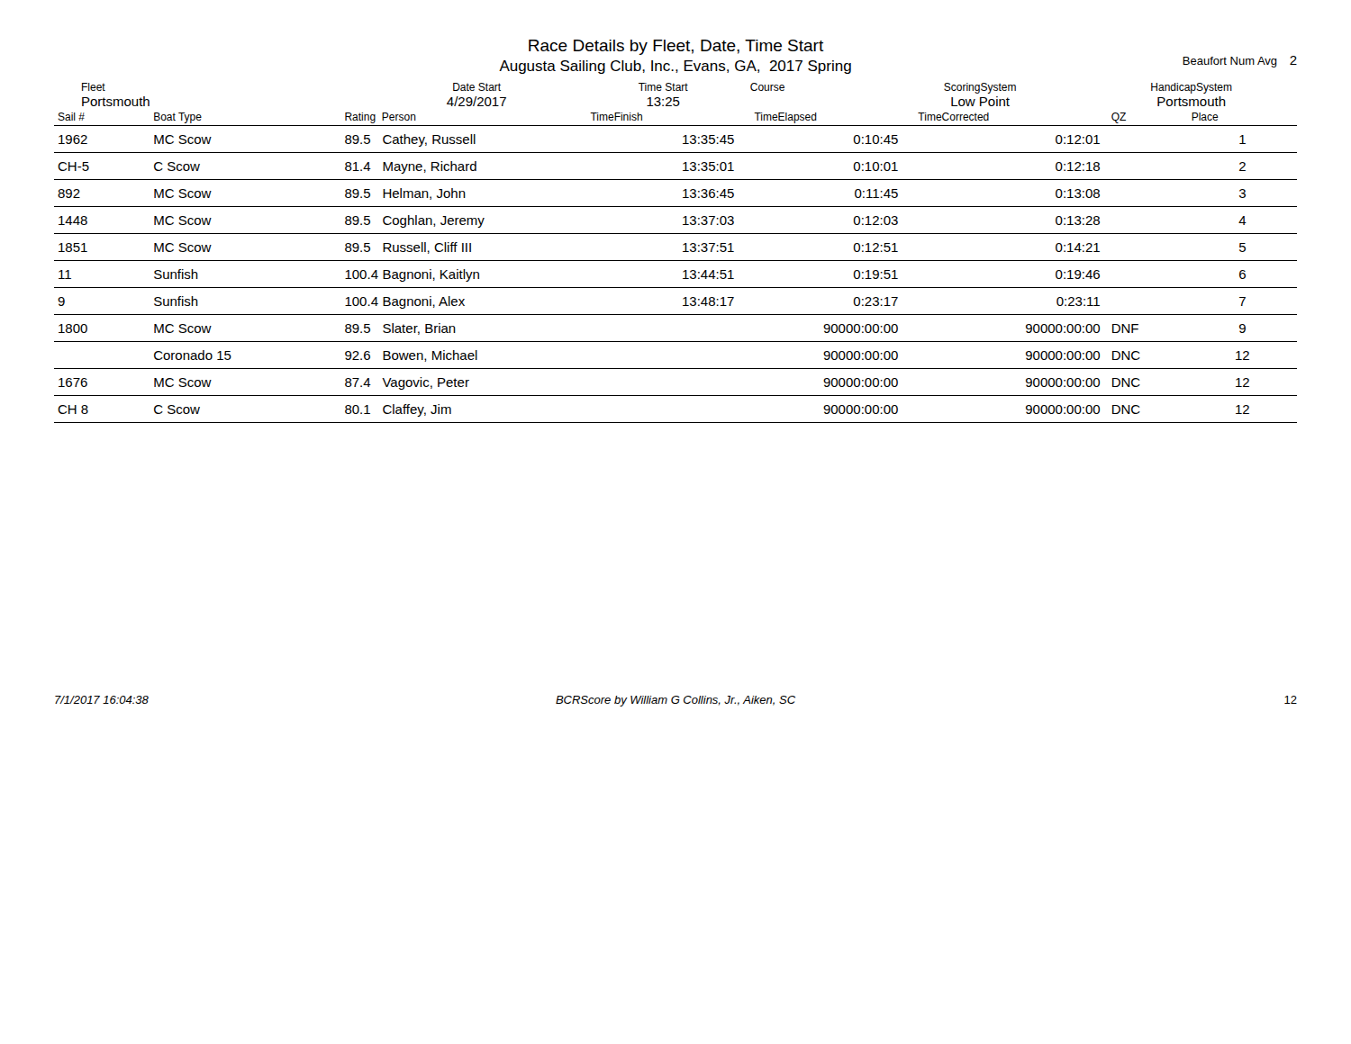Beaufort Num Avg 2
Race Details by Fleet, Date, Time Start
Augusta Sailing Club, Inc., Evans, GA, 2017 Spring
| Fleet | Date Start | Time Start | Course | ScoringSystem | HandicapSystem |
| Portsmouth | 4/29/2017 | 13:25 | | Low Point | Portsmouth |
| Sail # | Boat Type | Rating Person | TimeFinish | TimeElapsed | TimeCorrected | QZ | Place |
| --- | --- | --- | --- | --- | --- | --- | --- |
| 1962 | MC Scow | 89.5 Cathey, Russell | 13:35:45 | 0:10:45 | 0:12:01 | | 1 |
| CH-5 | C Scow | 81.4 Mayne, Richard | 13:35:01 | 0:10:01 | 0:12:18 | | 2 |
| 892 | MC Scow | 89.5 Helman, John | 13:36:45 | 0:11:45 | 0:13:08 | | 3 |
| 1448 | MC Scow | 89.5 Coghlan, Jeremy | 13:37:03 | 0:12:03 | 0:13:28 | | 4 |
| 1851 | MC Scow | 89.5 Russell, Cliff III | 13:37:51 | 0:12:51 | 0:14:21 | | 5 |
| 11 | Sunfish | 100.4 Bagnoni, Kaitlyn | 13:44:51 | 0:19:51 | 0:19:46 | | 6 |
| 9 | Sunfish | 100.4 Bagnoni, Alex | 13:48:17 | 0:23:17 | 0:23:11 | | 7 |
| 1800 | MC Scow | 89.5 Slater, Brian | | 90000:00:00 | 90000:00:00 | DNF | 9 |
| | Coronado 15 | 92.6 Bowen, Michael | | 90000:00:00 | 90000:00:00 | DNC | 12 |
| 1676 | MC Scow | 87.4 Vagovic, Peter | | 90000:00:00 | 90000:00:00 | DNC | 12 |
| CH 8 | C Scow | 80.1 Claffey, Jim | | 90000:00:00 | 90000:00:00 | DNC | 12 |
7/1/2017 16:04:38
BCRScore by William G Collins, Jr., Aiken, SC
12